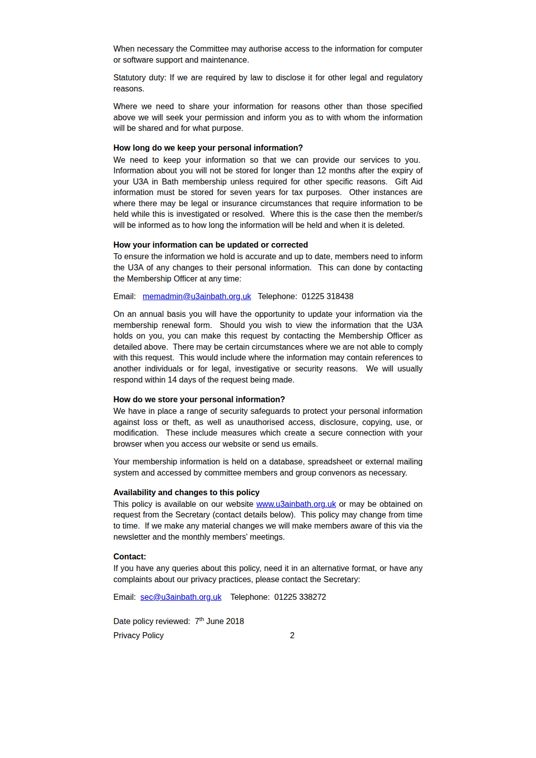When necessary the Committee may authorise access to the information for computer or software support and maintenance.
Statutory duty: If we are required by law to disclose it for other legal and regulatory reasons.
Where we need to share your information for reasons other than those specified above we will seek your permission and inform you as to with whom the information will be shared and for what purpose.
How long do we keep your personal information?
We need to keep your information so that we can provide our services to you. Information about you will not be stored for longer than 12 months after the expiry of your U3A in Bath membership unless required for other specific reasons. Gift Aid information must be stored for seven years for tax purposes. Other instances are where there may be legal or insurance circumstances that require information to be held while this is investigated or resolved. Where this is the case then the member/s will be informed as to how long the information will be held and when it is deleted.
How your information can be updated or corrected
To ensure the information we hold is accurate and up to date, members need to inform the U3A of any changes to their personal information. This can done by contacting the Membership Officer at any time:
Email: memadmin@u3ainbath.org.uk Telephone: 01225 318438
On an annual basis you will have the opportunity to update your information via the membership renewal form. Should you wish to view the information that the U3A holds on you, you can make this request by contacting the Membership Officer as detailed above. There may be certain circumstances where we are not able to comply with this request. This would include where the information may contain references to another individuals or for legal, investigative or security reasons. We will usually respond within 14 days of the request being made.
How do we store your personal information?
We have in place a range of security safeguards to protect your personal information against loss or theft, as well as unauthorised access, disclosure, copying, use, or modification. These include measures which create a secure connection with your browser when you access our website or send us emails.
Your membership information is held on a database, spreadsheet or external mailing system and accessed by committee members and group convenors as necessary.
Availability and changes to this policy
This policy is available on our website www.u3ainbath.org.uk or may be obtained on request from the Secretary (contact details below). This policy may change from time to time. If we make any material changes we will make members aware of this via the newsletter and the monthly members' meetings.
Contact:
If you have any queries about this policy, need it in an alternative format, or have any complaints about our privacy practices, please contact the Secretary:
Email: sec@u3ainbath.org.uk Telephone: 01225 338272
Date policy reviewed: 7th June 2018
Privacy Policy 2